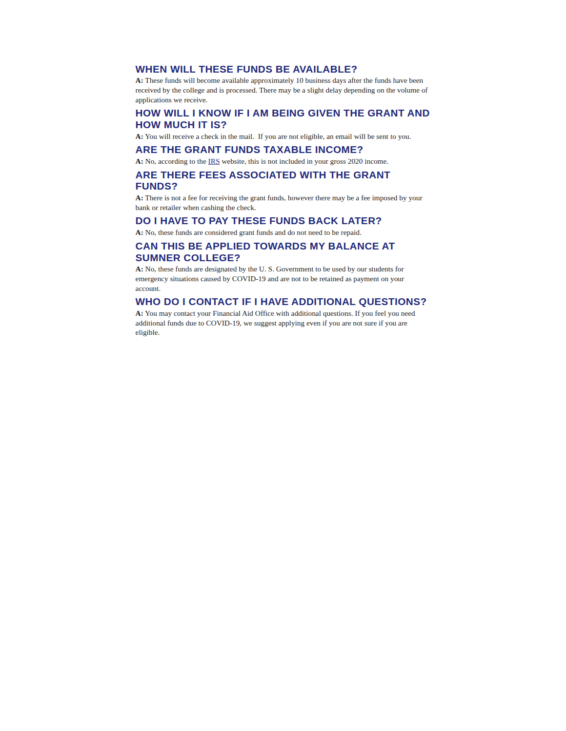WHEN WILL THESE FUNDS BE AVAILABLE?
A: These funds will become available approximately 10 business days after the funds have been received by the college and is processed. There may be a slight delay depending on the volume of applications we receive.
HOW WILL I KNOW IF I AM BEING GIVEN THE GRANT AND HOW MUCH IT IS?
A: You will receive a check in the mail. If you are not eligible, an email will be sent to you.
ARE THE GRANT FUNDS TAXABLE INCOME?
A: No, according to the IRS website, this is not included in your gross 2020 income.
ARE THERE FEES ASSOCIATED WITH THE GRANT FUNDS?
A: There is not a fee for receiving the grant funds, however there may be a fee imposed by your bank or retailer when cashing the check.
DO I HAVE TO PAY THESE FUNDS BACK LATER?
A: No, these funds are considered grant funds and do not need to be repaid.
CAN THIS BE APPLIED TOWARDS MY BALANCE AT SUMNER COLLEGE?
A: No, these funds are designated by the U. S. Government to be used by our students for emergency situations caused by COVID-19 and are not to be retained as payment on your account.
WHO DO I CONTACT IF I HAVE ADDITIONAL QUESTIONS?
A: You may contact your Financial Aid Office with additional questions. If you feel you need additional funds due to COVID-19, we suggest applying even if you are not sure if you are eligible.